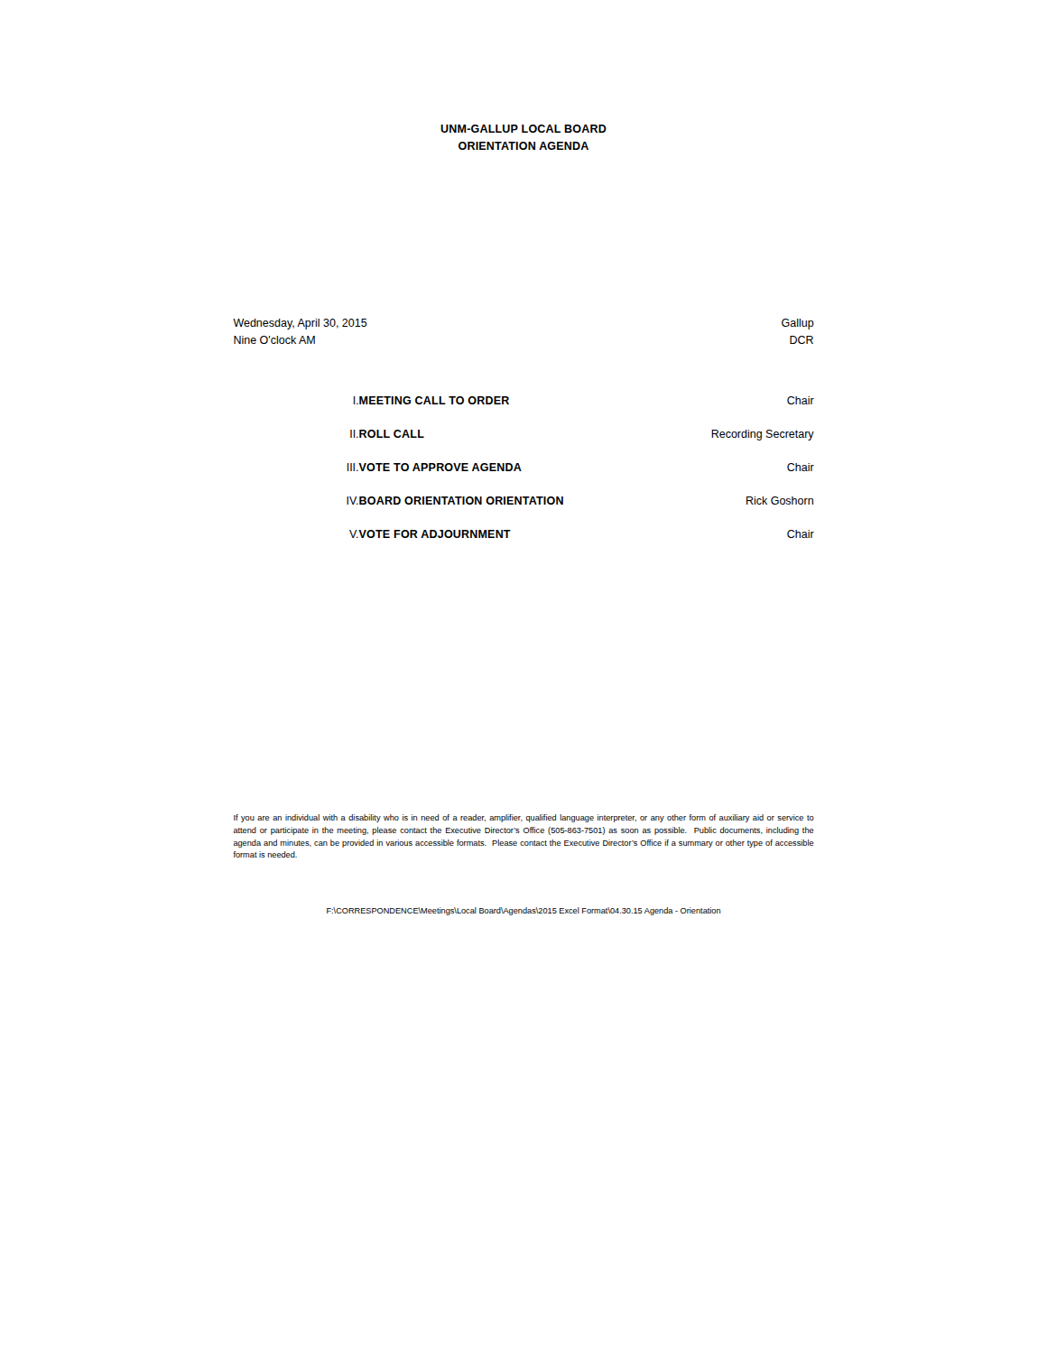UNM-GALLUP LOCAL BOARD
ORIENTATION AGENDA
| Wednesday, April 30, 2015 | Gallup |
| Nine O'clock AM | DCR |
| I. | MEETING CALL TO ORDER | Chair |
| II. | ROLL CALL | Recording Secretary |
| III. | VOTE TO APPROVE AGENDA | Chair |
| IV. | BOARD ORIENTATION ORIENTATION | Rick Goshorn |
| V. | VOTE FOR ADJOURNMENT | Chair |
If you are an individual with a disability who is in need of a reader, amplifier, qualified language interpreter, or any other form of auxiliary aid or service to attend or participate in the meeting, please contact the Executive Director’s Office (505-863-7501) as soon as possible. Public documents, including the agenda and minutes, can be provided in various accessible formats. Please contact the Executive Director’s Office if a summary or other type of accessible format is needed.
F:\CORRESPONDENCE\Meetings\Local Board\Agendas\2015 Excel Format\04.30.15 Agenda - Orientation